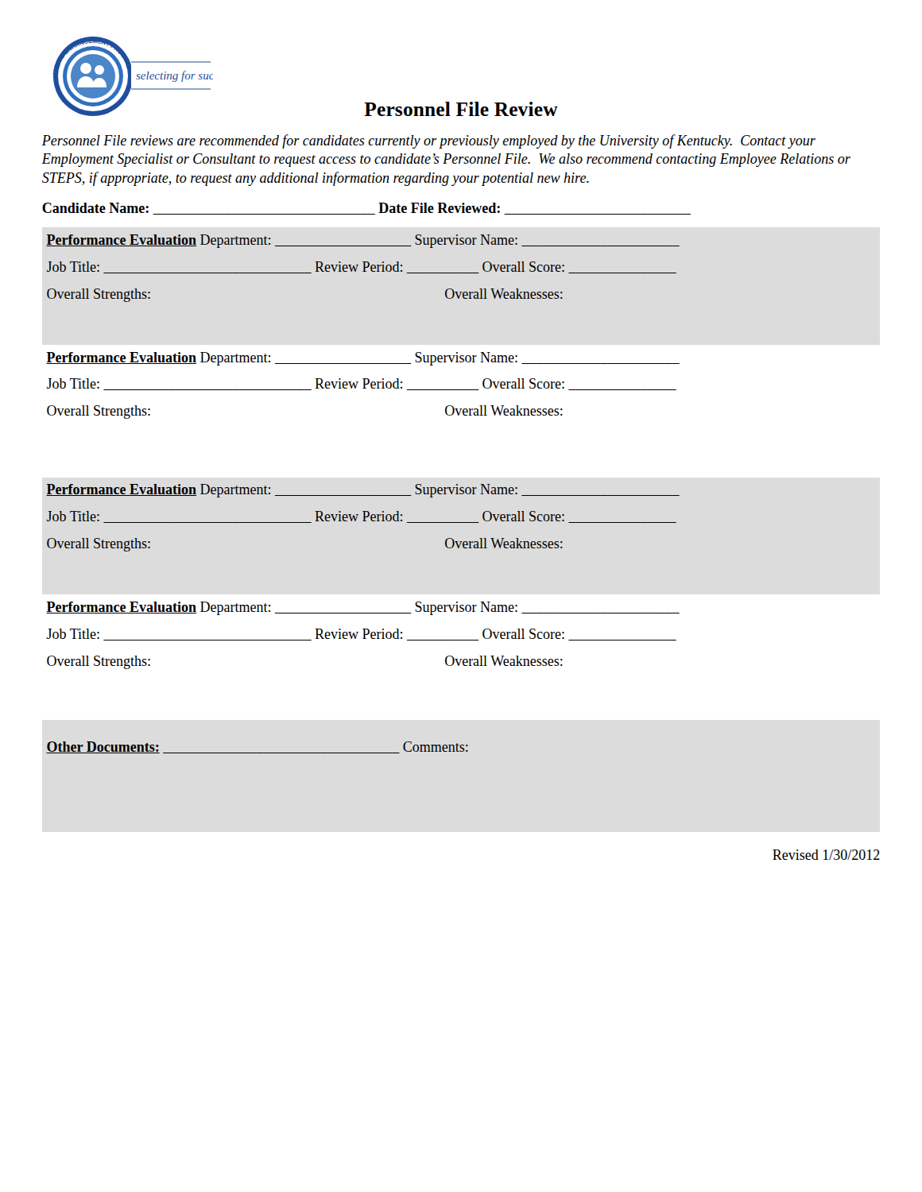HIRING ENHANCEMENT PROGRAM selecting for success!
Personnel File Review
Personnel File reviews are recommended for candidates currently or previously employed by the University of Kentucky. Contact your Employment Specialist or Consultant to request access to candidate’s Personnel File. We also recommend contacting Employee Relations or STEPS, if appropriate, to request any additional information regarding your potential new hire.
Candidate Name: _______________________________ Date File Reviewed: __________________________
Performance Evaluation Department: ___________________ Supervisor Name: ______________________
Job Title: _____________________________ Review Period: __________ Overall Score: _______________
Overall Strengths:
Overall Weaknesses:
Performance Evaluation Department: ___________________ Supervisor Name: ______________________
Job Title: _____________________________ Review Period: __________ Overall Score: _______________
Overall Strengths:
Overall Weaknesses:
Performance Evaluation Department: ___________________ Supervisor Name: ______________________
Job Title: _____________________________ Review Period: __________ Overall Score: _______________
Overall Strengths:
Overall Weaknesses:
Performance Evaluation Department: ___________________ Supervisor Name: ______________________
Job Title: _____________________________ Review Period: __________ Overall Score: _______________
Overall Strengths:
Overall Weaknesses:
Other Documents: _________________________________ Comments:
Revised 1/30/2012